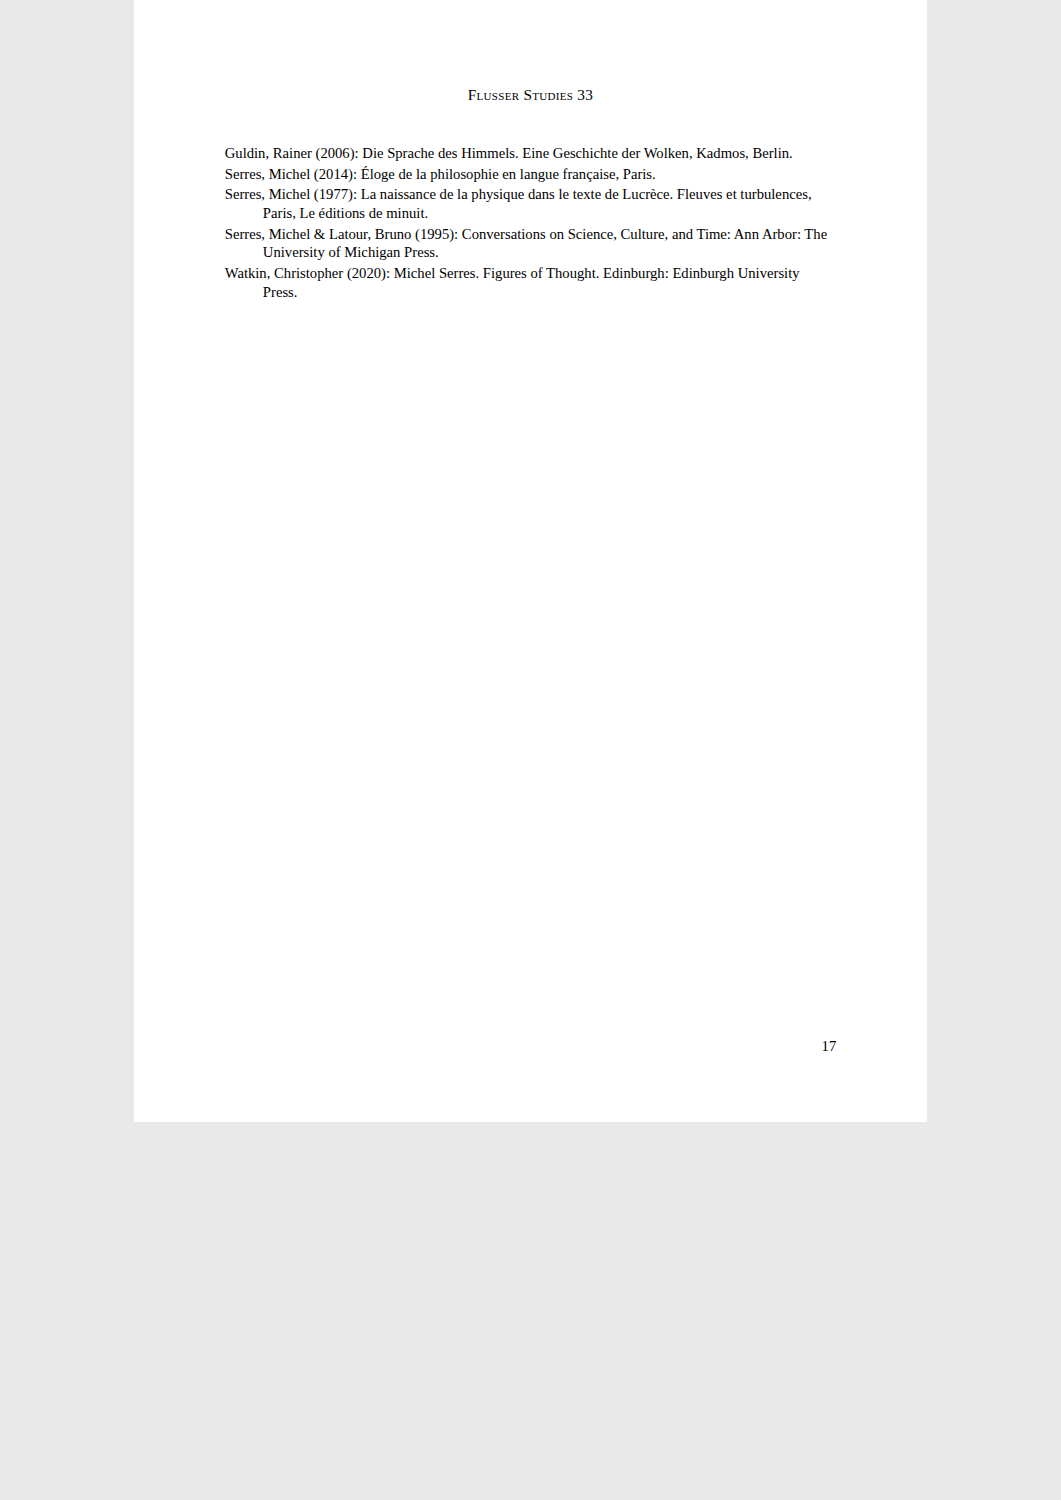Flusser Studies 33
Guldin, Rainer (2006): Die Sprache des Himmels. Eine Geschichte der Wolken, Kadmos, Berlin.
Serres, Michel (2014): Éloge de la philosophie en langue française, Paris.
Serres, Michel (1977): La naissance de la physique dans le texte de Lucrèce. Fleuves et turbulences, Paris, Le éditions de minuit.
Serres, Michel & Latour, Bruno (1995): Conversations on Science, Culture, and Time: Ann Arbor: The University of Michigan Press.
Watkin, Christopher (2020): Michel Serres. Figures of Thought. Edinburgh: Edinburgh University Press.
17